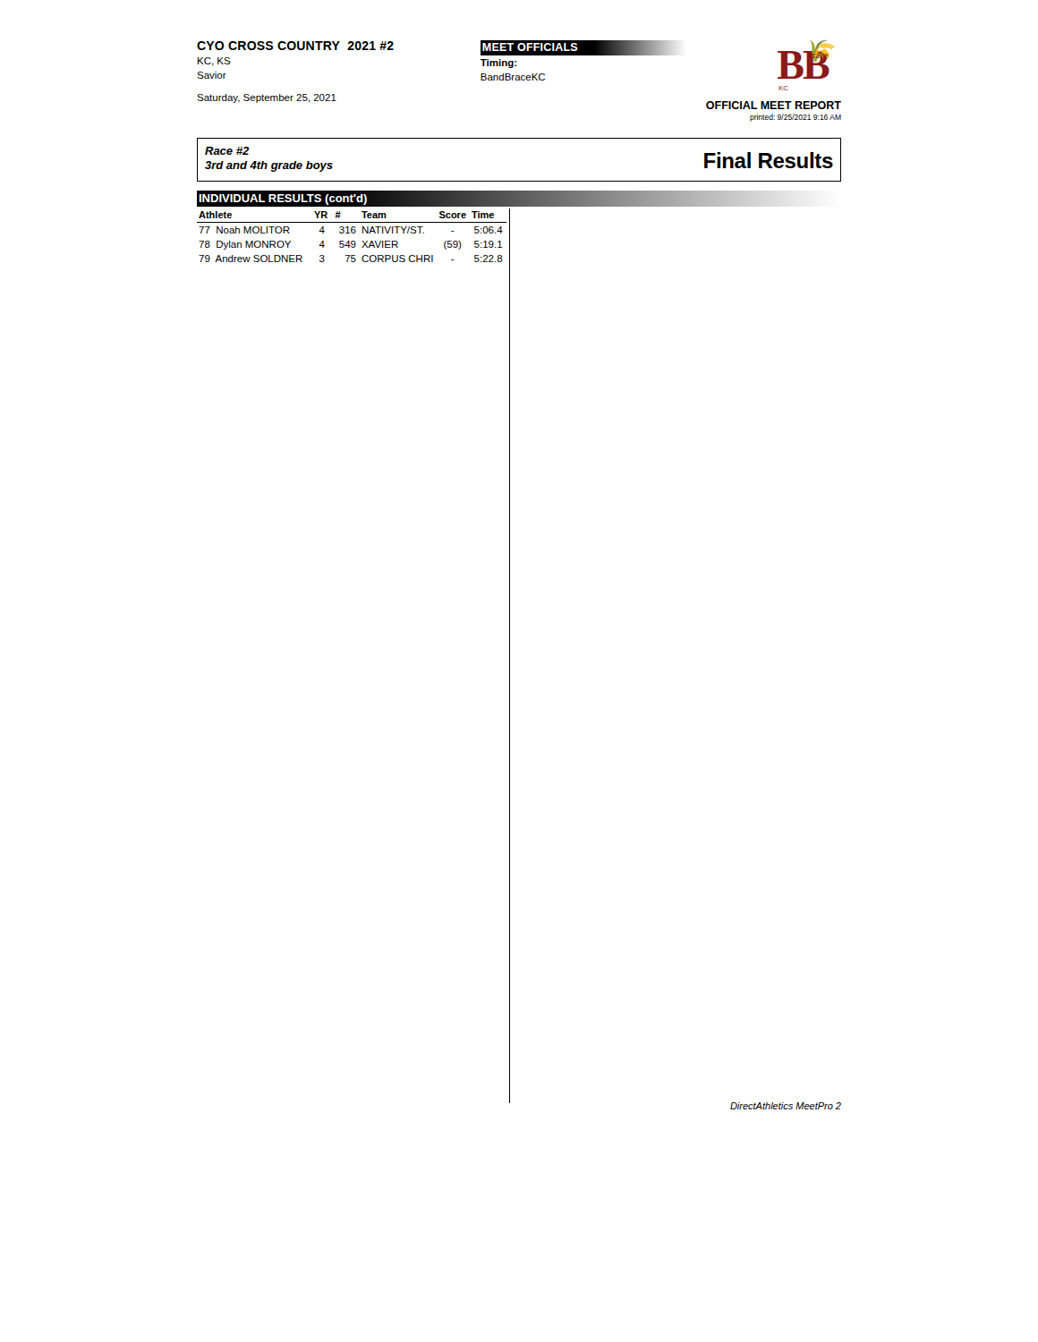CYO CROSS COUNTRY 2021 #2
KC, KS
Savior
Saturday, September 25, 2021
MEET OFFICIALS
Timing:
BandBraceKC
🌾 race BB KC
OFFICIAL MEET REPORT
printed: 9/25/2021 9:16 AM
Race #2
3rd and 4th grade boys
Final Results
INDIVIDUAL RESULTS (cont'd)
| Athlete | YR | # | Team | Score | Time |
| --- | --- | --- | --- | --- | --- |
| 77 Noah MOLITOR | 4 | 316 | NATIVITY/ST. | - | 5:06.4 |
| 78 Dylan MONROY | 4 | 549 | XAVIER | (59) | 5:19.1 |
| 79 Andrew SOLDNER | 3 | 75 | CORPUS CHRI | - | 5:22.8 |
DirectAthletics MeetPro 2